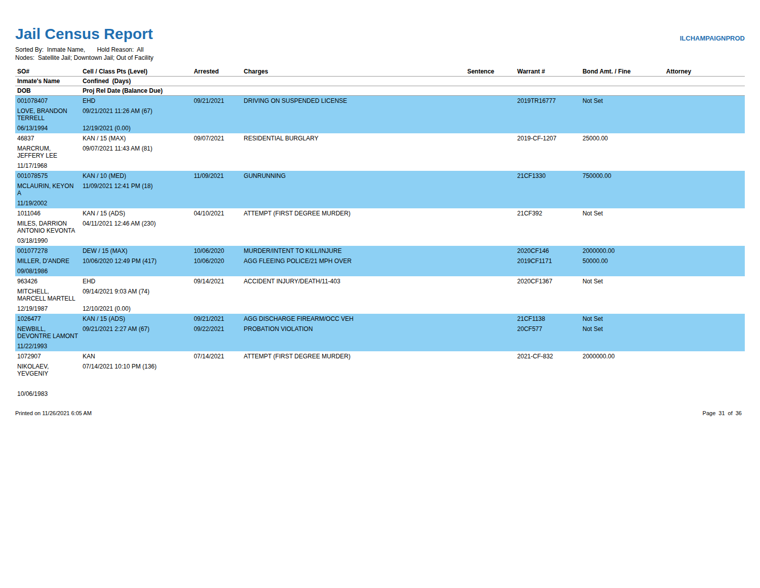ILCHAMPAIGNPROD
Jail Census Report
Sorted By: Inmate Name, Hold Reason: All
Nodes: Satellite Jail; Downtown Jail; Out of Facility
| SO# | Cell / Class Pts (Level) | Arrested | Charges | Sentence | Warrant # | Bond Amt. / Fine | Attorney |
| --- | --- | --- | --- | --- | --- | --- | --- |
| Inmate's Name | Confined (Days) | |
| DOB | Proj Rel Date (Balance Due) | |
| 001078407 | EHD | 09/21/2021 | DRIVING ON SUSPENDED LICENSE | | 2019TR16777 | Not Set | |
| LOVE, BRANDON TERRELL | 09/21/2021 11:26 AM (67) | |
| 06/13/1994 | 12/19/2021 (0.00) | |
| 46837 | KAN / 15 (MAX) | 09/07/2021 | RESIDENTIAL BURGLARY | | 2019-CF-1207 | 25000.00 | |
| MARCRUM, JEFFERY LEE | 09/07/2021 11:43 AM (81) | |
| 11/17/1968 | | |
| 001078575 | KAN / 10 (MED) | 11/09/2021 | GUNRUNNING | | 21CF1330 | 750000.00 | |
| MCLAURIN, KEYON A | 11/09/2021 12:41 PM (18) | |
| 11/19/2002 | | |
| 1011046 | KAN / 15 (ADS) | 04/10/2021 | ATTEMPT (FIRST DEGREE MURDER) | | 21CF392 | Not Set | |
| MILES, DARRION ANTONIO KEVONTA | 04/11/2021 12:46 AM (230) | |
| 03/18/1990 | | |
| 001077278 | DEW / 15 (MAX) | 10/06/2020 | MURDER/INTENT TO KILL/INJURE | | 2020CF146 | 2000000.00 | |
| MILLER, D'ANDRE | 10/06/2020 12:49 PM (417) | 10/06/2020 | AGG FLEEING POLICE/21 MPH OVER | | 2019CF1171 | 50000.00 | |
| 09/08/1986 | | |
| 963426 | EHD | 09/14/2021 | ACCIDENT INJURY/DEATH/11-403 | | 2020CF1367 | Not Set | |
| MITCHELL, MARCELL MARTELL | 09/14/2021 9:03 AM (74) | |
| 12/19/1987 | 12/10/2021 (0.00) | |
| 1026477 | KAN / 15 (ADS) | 09/21/2021 | AGG DISCHARGE FIREARM/OCC VEH | | 21CF1138 | Not Set | |
| NEWBILL, DEVONTRE LAMONT | 09/21/2021 2:27 AM (67) | 09/22/2021 | PROBATION VIOLATION | | 20CF577 | Not Set | |
| 11/22/1993 | | |
| 1072907 | KAN | 07/14/2021 | ATTEMPT (FIRST DEGREE MURDER) | | 2021-CF-832 | 2000000.00 | |
| NIKOLAEV, YEVGENIY | 07/14/2021 10:10 PM (136) | |
| 10/06/1983 | | |
Printed on 11/26/2021 6:05 AM
Page31of36